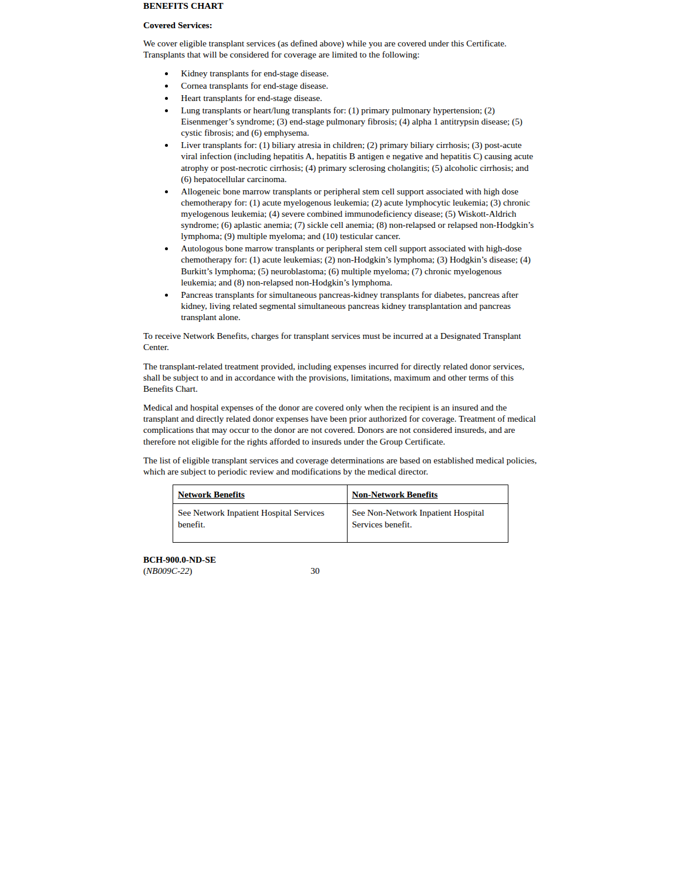BENEFITS CHART
Covered Services:
We cover eligible transplant services (as defined above) while you are covered under this Certificate. Transplants that will be considered for coverage are limited to the following:
Kidney transplants for end-stage disease.
Cornea transplants for end-stage disease.
Heart transplants for end-stage disease.
Lung transplants or heart/lung transplants for: (1) primary pulmonary hypertension; (2) Eisenmenger’s syndrome; (3) end-stage pulmonary fibrosis; (4) alpha 1 antitrypsin disease; (5) cystic fibrosis; and (6) emphysema.
Liver transplants for: (1) biliary atresia in children; (2) primary biliary cirrhosis; (3) post-acute viral infection (including hepatitis A, hepatitis B antigen e negative and hepatitis C) causing acute atrophy or post-necrotic cirrhosis; (4) primary sclerosing cholangitis; (5) alcoholic cirrhosis; and (6) hepatocellular carcinoma.
Allogeneic bone marrow transplants or peripheral stem cell support associated with high dose chemotherapy for: (1) acute myelogenous leukemia; (2) acute lymphocytic leukemia; (3) chronic myelogenous leukemia; (4) severe combined immunodeficiency disease; (5) Wiskott-Aldrich syndrome; (6) aplastic anemia; (7) sickle cell anemia; (8) non-relapsed or relapsed non-Hodgkin’s lymphoma; (9) multiple myeloma; and (10) testicular cancer.
Autologous bone marrow transplants or peripheral stem cell support associated with high-dose chemotherapy for: (1) acute leukemias; (2) non-Hodgkin’s lymphoma; (3) Hodgkin’s disease; (4) Burkitt’s lymphoma; (5) neuroblastoma; (6) multiple myeloma; (7) chronic myelogenous leukemia; and (8) non-relapsed non-Hodgkin’s lymphoma.
Pancreas transplants for simultaneous pancreas-kidney transplants for diabetes, pancreas after kidney, living related segmental simultaneous pancreas kidney transplantation and pancreas transplant alone.
To receive Network Benefits, charges for transplant services must be incurred at a Designated Transplant Center.
The transplant-related treatment provided, including expenses incurred for directly related donor services, shall be subject to and in accordance with the provisions, limitations, maximum and other terms of this Benefits Chart.
Medical and hospital expenses of the donor are covered only when the recipient is an insured and the transplant and directly related donor expenses have been prior authorized for coverage. Treatment of medical complications that may occur to the donor are not covered. Donors are not considered insureds, and are therefore not eligible for the rights afforded to insureds under the Group Certificate.
The list of eligible transplant services and coverage determinations are based on established medical policies, which are subject to periodic review and modifications by the medical director.
| Network Benefits | Non-Network Benefits |
| --- | --- |
| See Network Inpatient Hospital Services benefit. | See Non-Network Inpatient Hospital Services benefit. |
BCH-900.0-ND-SE
(NB009C-22) 30